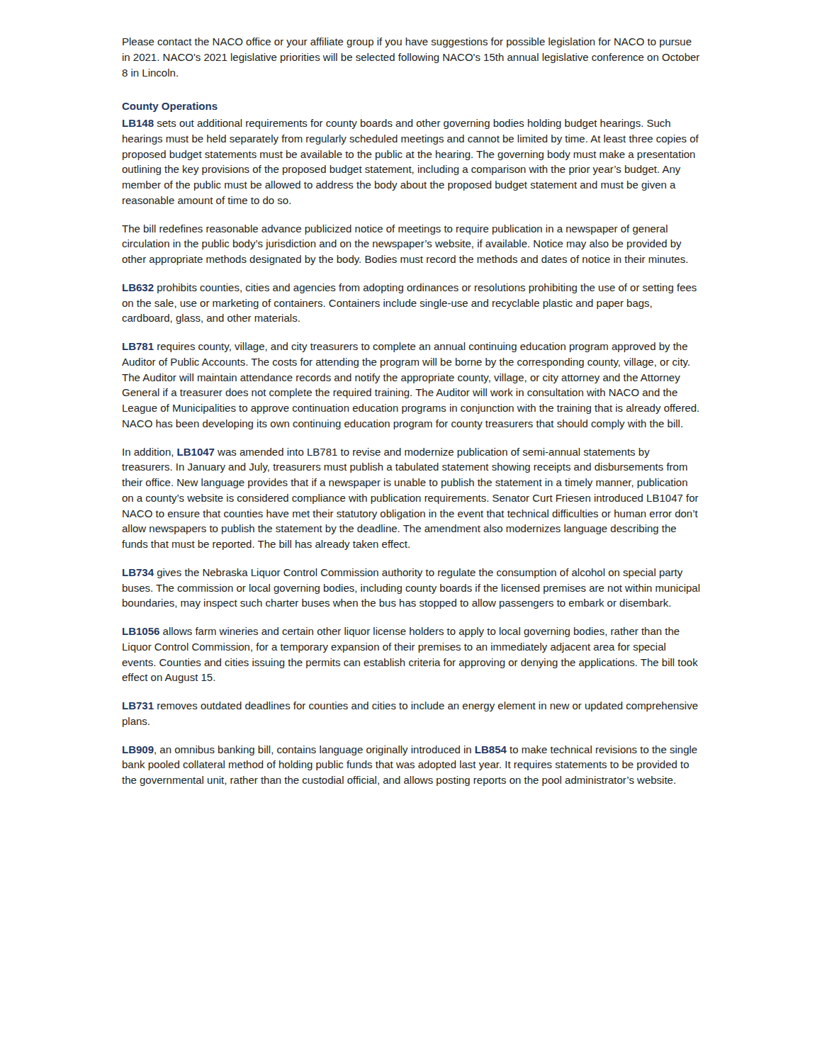Please contact the NACO office or your affiliate group if you have suggestions for possible legislation for NACO to pursue in 2021. NACO's 2021 legislative priorities will be selected following NACO's 15th annual legislative conference on October 8 in Lincoln.
County Operations
LB148 sets out additional requirements for county boards and other governing bodies holding budget hearings. Such hearings must be held separately from regularly scheduled meetings and cannot be limited by time. At least three copies of proposed budget statements must be available to the public at the hearing. The governing body must make a presentation outlining the key provisions of the proposed budget statement, including a comparison with the prior year’s budget. Any member of the public must be allowed to address the body about the proposed budget statement and must be given a reasonable amount of time to do so.
The bill redefines reasonable advance publicized notice of meetings to require publication in a newspaper of general circulation in the public body’s jurisdiction and on the newspaper’s website, if available. Notice may also be provided by other appropriate methods designated by the body. Bodies must record the methods and dates of notice in their minutes.
LB632 prohibits counties, cities and agencies from adopting ordinances or resolutions prohibiting the use of or setting fees on the sale, use or marketing of containers. Containers include single-use and recyclable plastic and paper bags, cardboard, glass, and other materials.
LB781 requires county, village, and city treasurers to complete an annual continuing education program approved by the Auditor of Public Accounts. The costs for attending the program will be borne by the corresponding county, village, or city. The Auditor will maintain attendance records and notify the appropriate county, village, or city attorney and the Attorney General if a treasurer does not complete the required training. The Auditor will work in consultation with NACO and the League of Municipalities to approve continuation education programs in conjunction with the training that is already offered. NACO has been developing its own continuing education program for county treasurers that should comply with the bill.
In addition, LB1047 was amended into LB781 to revise and modernize publication of semi-annual statements by treasurers. In January and July, treasurers must publish a tabulated statement showing receipts and disbursements from their office. New language provides that if a newspaper is unable to publish the statement in a timely manner, publication on a county’s website is considered compliance with publication requirements. Senator Curt Friesen introduced LB1047 for NACO to ensure that counties have met their statutory obligation in the event that technical difficulties or human error don’t allow newspapers to publish the statement by the deadline. The amendment also modernizes language describing the funds that must be reported. The bill has already taken effect.
LB734 gives the Nebraska Liquor Control Commission authority to regulate the consumption of alcohol on special party buses. The commission or local governing bodies, including county boards if the licensed premises are not within municipal boundaries, may inspect such charter buses when the bus has stopped to allow passengers to embark or disembark.
LB1056 allows farm wineries and certain other liquor license holders to apply to local governing bodies, rather than the Liquor Control Commission, for a temporary expansion of their premises to an immediately adjacent area for special events. Counties and cities issuing the permits can establish criteria for approving or denying the applications. The bill took effect on August 15.
LB731 removes outdated deadlines for counties and cities to include an energy element in new or updated comprehensive plans.
LB909, an omnibus banking bill, contains language originally introduced in LB854 to make technical revisions to the single bank pooled collateral method of holding public funds that was adopted last year. It requires statements to be provided to the governmental unit, rather than the custodial official, and allows posting reports on the pool administrator’s website.